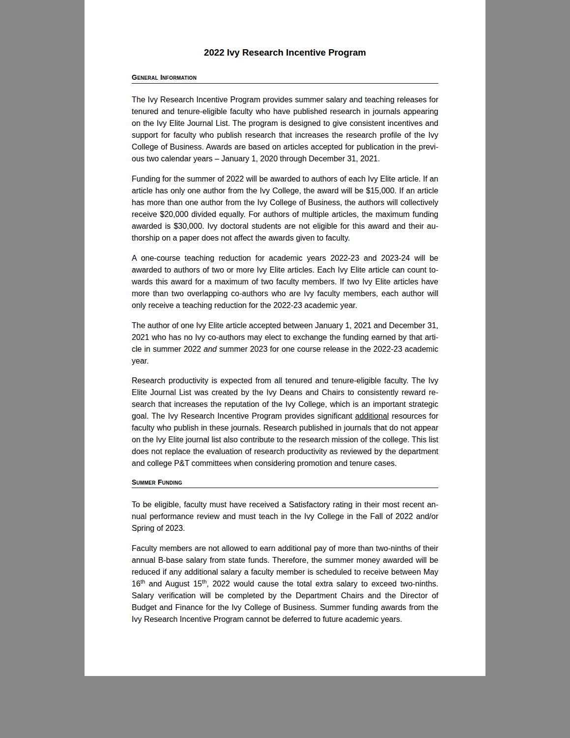2022 Ivy Research Incentive Program
General Information
The Ivy Research Incentive Program provides summer salary and teaching releases for tenured and tenure-eligible faculty who have published research in journals appearing on the Ivy Elite Journal List. The program is designed to give consistent incentives and support for faculty who publish research that increases the research profile of the Ivy College of Business. Awards are based on articles accepted for publication in the previous two calendar years – January 1, 2020 through December 31, 2021.
Funding for the summer of 2022 will be awarded to authors of each Ivy Elite article. If an article has only one author from the Ivy College, the award will be $15,000. If an article has more than one author from the Ivy College of Business, the authors will collectively receive $20,000 divided equally. For authors of multiple articles, the maximum funding awarded is $30,000. Ivy doctoral students are not eligible for this award and their authorship on a paper does not affect the awards given to faculty.
A one-course teaching reduction for academic years 2022-23 and 2023-24 will be awarded to authors of two or more Ivy Elite articles. Each Ivy Elite article can count towards this award for a maximum of two faculty members. If two Ivy Elite articles have more than two overlapping co-authors who are Ivy faculty members, each author will only receive a teaching reduction for the 2022-23 academic year.
The author of one Ivy Elite article accepted between January 1, 2021 and December 31, 2021 who has no Ivy co-authors may elect to exchange the funding earned by that article in summer 2022 and summer 2023 for one course release in the 2022-23 academic year.
Research productivity is expected from all tenured and tenure-eligible faculty. The Ivy Elite Journal List was created by the Ivy Deans and Chairs to consistently reward research that increases the reputation of the Ivy College, which is an important strategic goal. The Ivy Research Incentive Program provides significant additional resources for faculty who publish in these journals. Research published in journals that do not appear on the Ivy Elite journal list also contribute to the research mission of the college. This list does not replace the evaluation of research productivity as reviewed by the department and college P&T committees when considering promotion and tenure cases.
Summer Funding
To be eligible, faculty must have received a Satisfactory rating in their most recent annual performance review and must teach in the Ivy College in the Fall of 2022 and/or Spring of 2023.
Faculty members are not allowed to earn additional pay of more than two-ninths of their annual B-base salary from state funds. Therefore, the summer money awarded will be reduced if any additional salary a faculty member is scheduled to receive between May 16th and August 15th, 2022 would cause the total extra salary to exceed two-ninths. Salary verification will be completed by the Department Chairs and the Director of Budget and Finance for the Ivy College of Business. Summer funding awards from the Ivy Research Incentive Program cannot be deferred to future academic years.